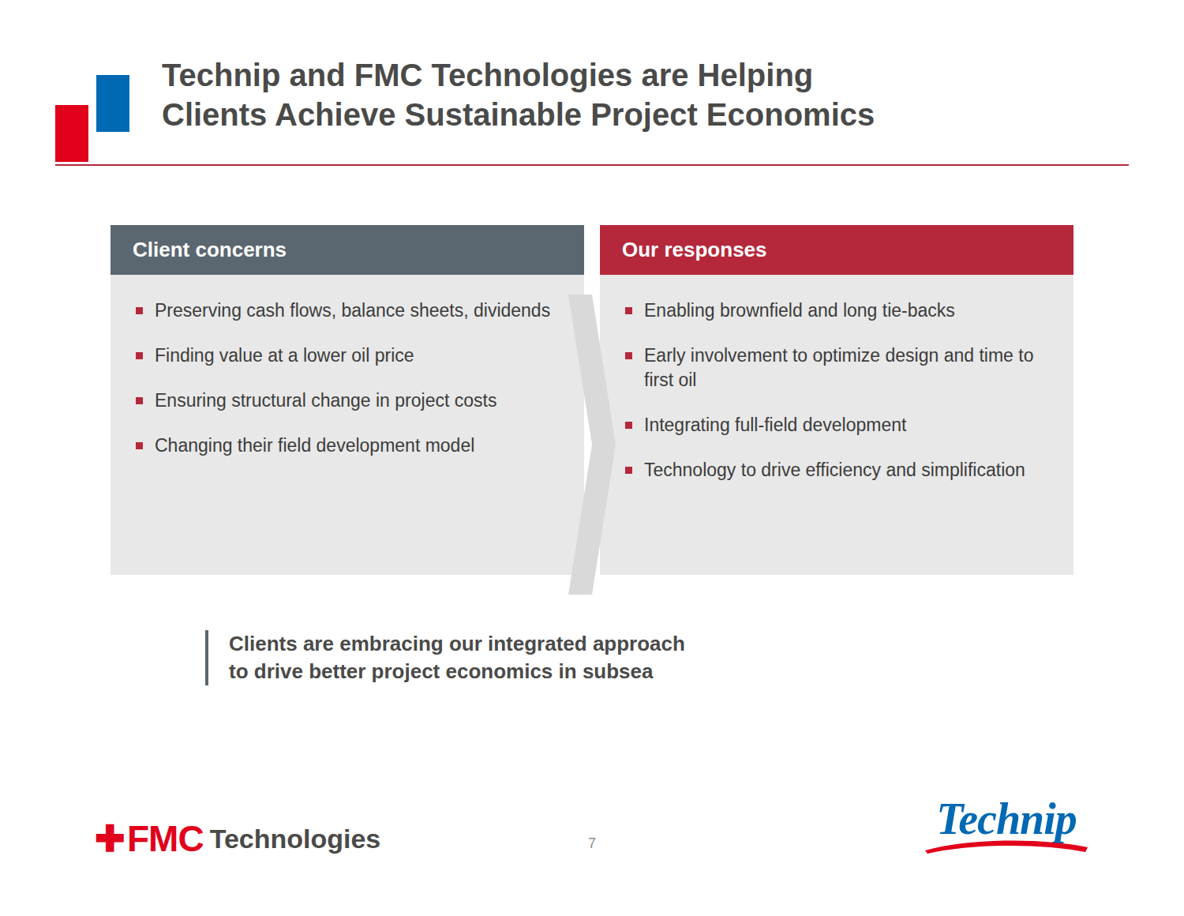Technip and FMC Technologies are Helping
Clients Achieve Sustainable Project Economics
Client concerns
Preserving cash flows, balance sheets, dividends
Finding value at a lower oil price
Ensuring structural change in project costs
Changing their field development model
Our responses
Enabling brownfield and long tie-backs
Early involvement to optimize design and time to first oil
Integrating full-field development
Technology to drive efficiency and simplification
Clients are embracing our integrated approach
to drive better project economics in subsea
✚FMC Technologies
7
Technip